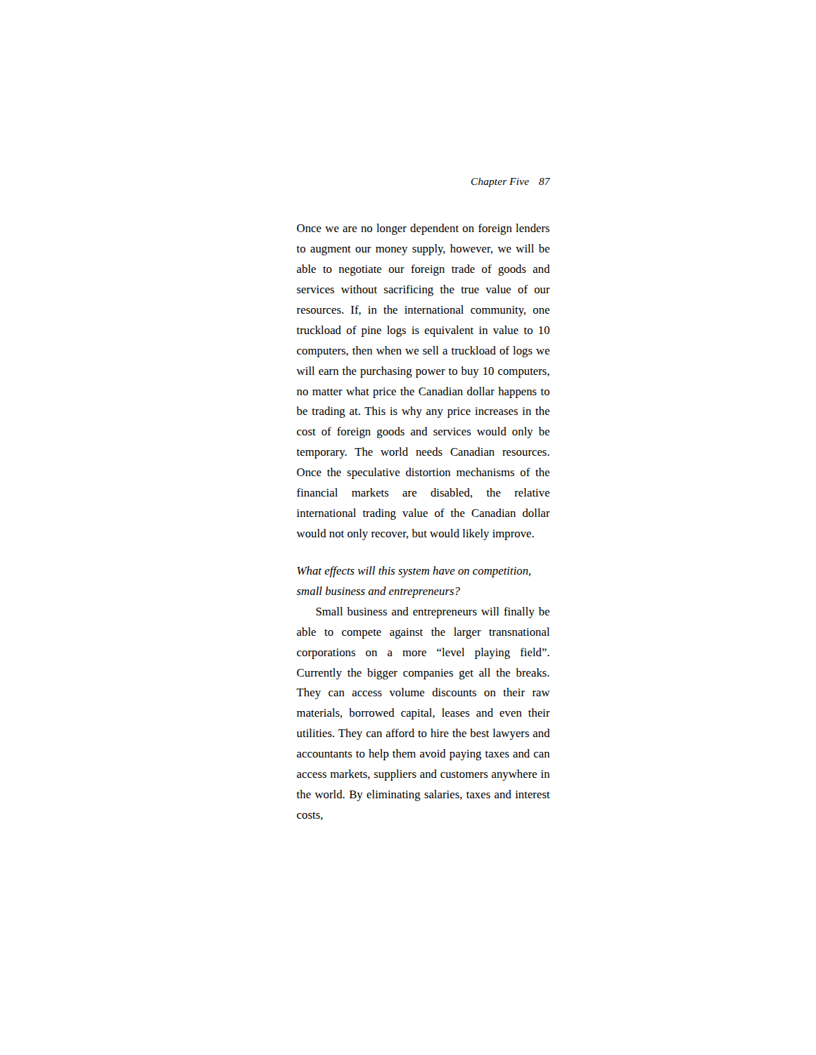Chapter Five87
Once we are no longer dependent on foreign lenders to augment our money supply, however, we will be able to negotiate our foreign trade of goods and services without sacrificing the true value of our resources. If, in the international community, one truckload of pine logs is equivalent in value to 10 computers, then when we sell a truckload of logs we will earn the purchasing power to buy 10 computers, no matter what price the Canadian dollar happens to be trading at. This is why any price increases in the cost of foreign goods and services would only be temporary. The world needs Canadian resources. Once the speculative distortion mechanisms of the financial markets are disabled, the relative international trading value of the Canadian dollar would not only recover, but would likely improve.
What effects will this system have on competition, small business and entrepreneurs?
Small business and entrepreneurs will finally be able to compete against the larger transnational corporations on a more “level playing field”. Currently the bigger companies get all the breaks. They can access volume discounts on their raw materials, borrowed capital, leases and even their utilities. They can afford to hire the best lawyers and accountants to help them avoid paying taxes and can access markets, suppliers and customers anywhere in the world. By eliminating salaries, taxes and interest costs,